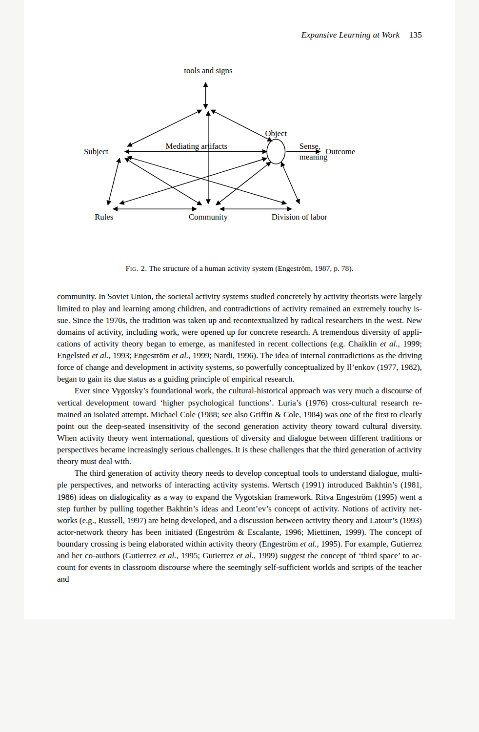Expansive Learning at Work 135
The structure of a human activity system A triangular diagram. At the apex is "tools and signs"; the lower-left vertex is "Subject", the lower-right vertex is "Object" leading to "Outcome". Along the base are "Rules", "Community" and "Division of labor". Arrows connect all nodes; the label "Mediating artifacts" sits on the Subject–Object axis and "Sense, meaning" beside the Object. tools and signs Subject Mediating artifacts Object Sense, meaning Outcome Rules Community Division of labor
Fig. 2. The structure of a human activity system (Engeström, 1987, p. 78).
community. In Soviet Union, the societal activity systems studied concretely by activity theorists were largely limited to play and learning among children, and contradictions of activity remained an extremely touchy issue. Since the 1970s, the tradition was taken up and recontextualized by radical researchers in the west. New domains of activity, including work, were opened up for concrete research. A tremendous diversity of applications of activity theory began to emerge, as manifested in recent collections (e.g. Chaiklin et al., 1999; Engelsted et al., 1993; Engeström et al., 1999; Nardi, 1996). The idea of internal contradictions as the driving force of change and development in activity systems, so powerfully conceptualized by Il’enkov (1977, 1982), began to gain its due status as a guiding principle of empirical research.
Ever since Vygotsky’s foundational work, the cultural-historical approach was very much a discourse of vertical development toward ‘higher psychological functions’. Luria’s (1976) cross-cultural research remained an isolated attempt. Michael Cole (1988; see also Griffin & Cole, 1984) was one of the first to clearly point out the deep-seated insensitivity of the second generation activity theory toward cultural diversity. When activity theory went international, questions of diversity and dialogue between different traditions or perspectives became increasingly serious challenges. It is these challenges that the third generation of activity theory must deal with.
The third generation of activity theory needs to develop conceptual tools to understand dialogue, multiple perspectives, and networks of interacting activity systems. Wertsch (1991) introduced Bakhtin’s (1981, 1986) ideas on dialogicality as a way to expand the Vygotskian framework. Ritva Engeström (1995) went a step further by pulling together Bakhtin’s ideas and Leont’ev’s concept of activity. Notions of activity networks (e.g., Russell, 1997) are being developed, and a discussion between activity theory and Latour’s (1993) actor-network theory has been initiated (Engeström & Escalante, 1996; Miettinen, 1999). The concept of boundary crossing is being elaborated within activity theory (Engeström et al., 1995). For example, Gutierrez and her co-authors (Gutierrez et al., 1995; Gutierrez et al., 1999) suggest the concept of ‘third space’ to account for events in classroom discourse where the seemingly self-sufficient worlds and scripts of the teacher and